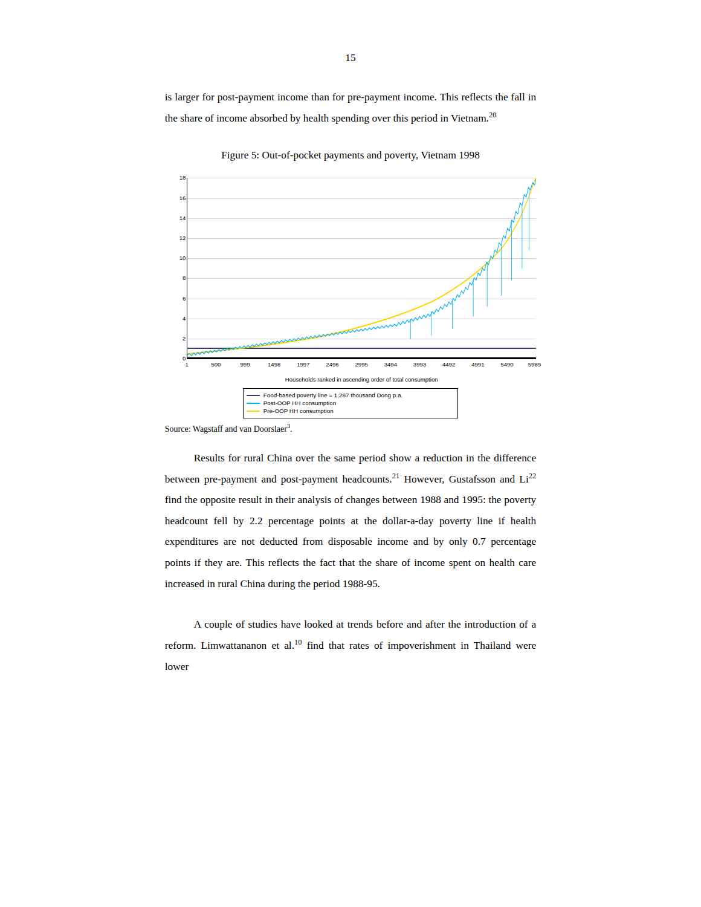15
is larger for post-payment income than for pre-payment income. This reflects the fall in the share of income absorbed by health spending over this period in Vietnam.20
Figure 5: Out-of-pocket payments and poverty, Vietnam 1998
HH consumption as multiple of food PL
18
16
14
12
10
8
6
4
2
0
1 500 999 1498 1997 2496 2995 3494 3993 4492 4991 5490 5989
Households ranked in ascending order of total consumption
Food-based poverty line = 1,287 thousand Dong p.a.
Post-OOP HH consumption
Pre-OOP HH consumption
Source: Wagstaff and van Doorslaer3.
Results for rural China over the same period show a reduction in the difference between pre-payment and post-payment headcounts.21 However, Gustafsson and Li22 find the opposite result in their analysis of changes between 1988 and 1995: the poverty headcount fell by 2.2 percentage points at the dollar-a-day poverty line if health expenditures are not deducted from disposable income and by only 0.7 percentage points if they are. This reflects the fact that the share of income spent on health care increased in rural China during the period 1988-95.
A couple of studies have looked at trends before and after the introduction of a reform. Limwattananon et al.10 find that rates of impoverishment in Thailand were lower